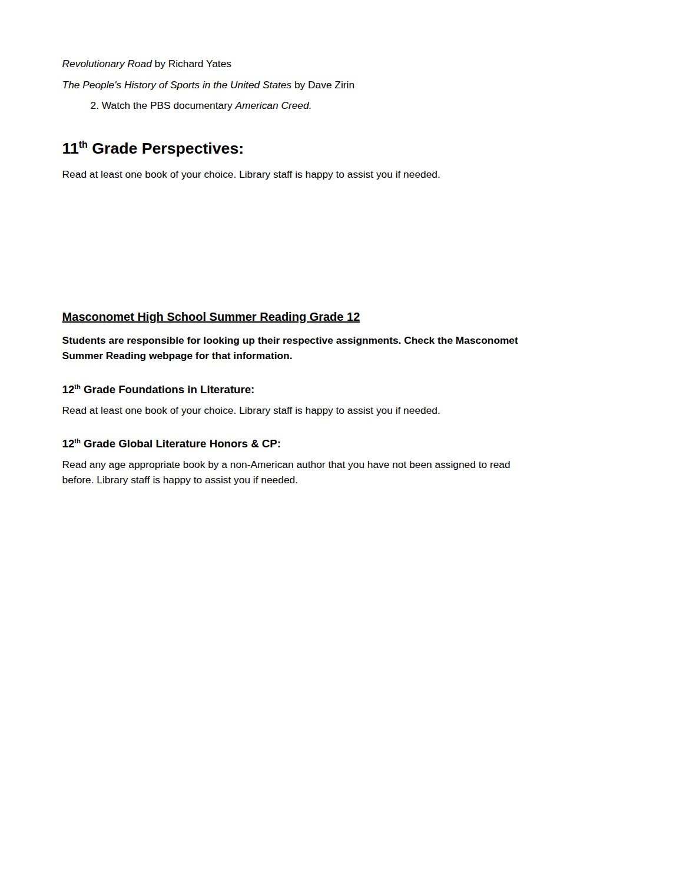Revolutionary Road by Richard Yates
The People's History of Sports in the United States by Dave Zirin
Watch the PBS documentary American Creed.
11th Grade Perspectives:
Read at least one book of your choice. Library staff is happy to assist you if needed.
Masconomet High School Summer Reading Grade 12
Students are responsible for looking up their respective assignments. Check the Masconomet Summer Reading webpage for that information.
12th Grade Foundations in Literature:
Read at least one book of your choice. Library staff is happy to assist you if needed.
12th Grade Global Literature Honors & CP:
Read any age appropriate book by a non-American author that you have not been assigned to read before. Library staff is happy to assist you if needed.